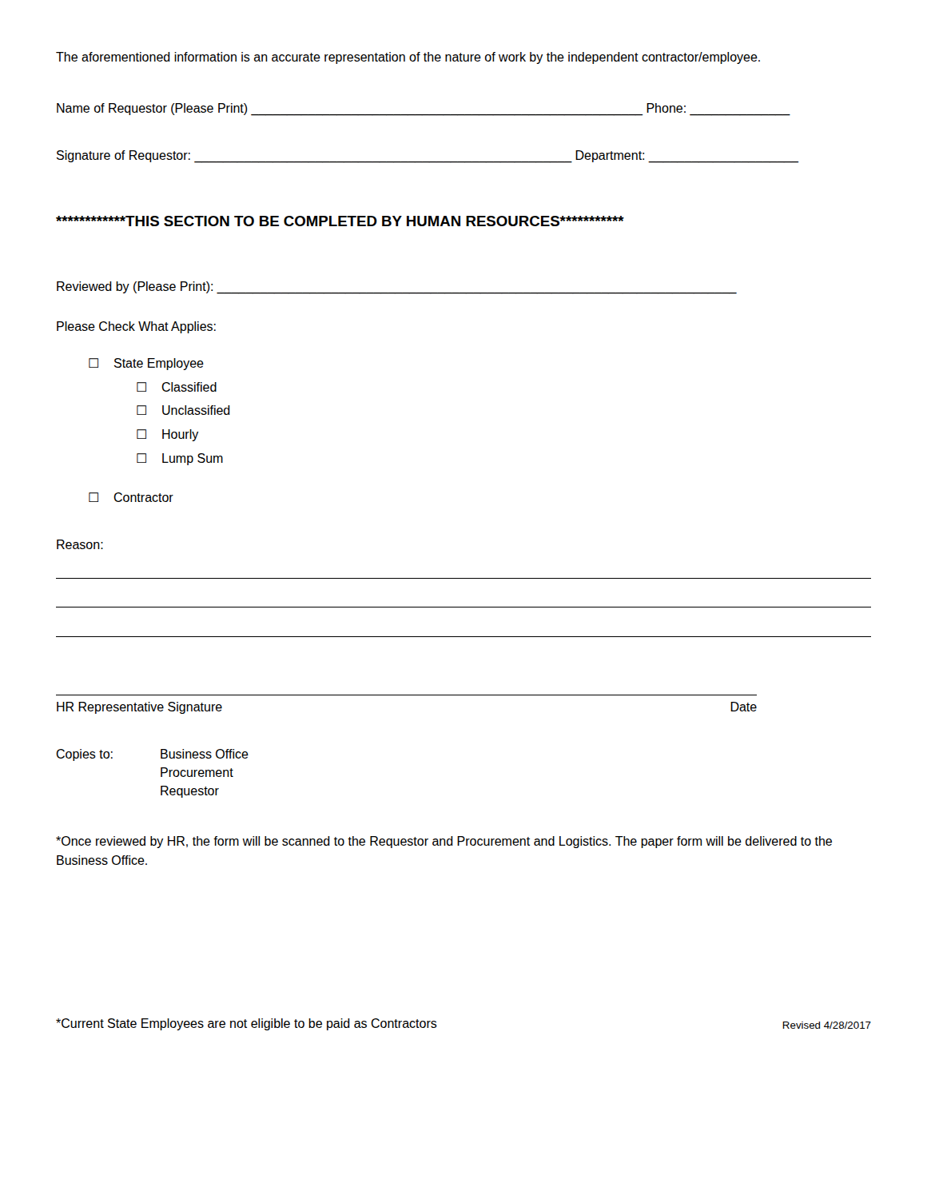The aforementioned information is an accurate representation of the nature of work by the independent contractor/employee.
Name of Requestor (Please Print) _______________________________________________________ Phone: ______________
Signature of Requestor: _____________________________________________________ Department: _____________________
************THIS SECTION TO BE COMPLETED BY HUMAN RESOURCES***********
Reviewed by (Please Print): _________________________________________________________________________
Please Check What Applies:
State Employee
Classified
Unclassified
Hourly
Lump Sum
Contractor
Reason:
HR Representative Signature Date
Copies to:
Business Office
Procurement
Requestor
*Once reviewed by HR, the form will be scanned to the Requestor and Procurement and Logistics. The paper form will be delivered to the Business Office.
*Current State Employees are not eligible to be paid as Contractors Revised 4/28/2017